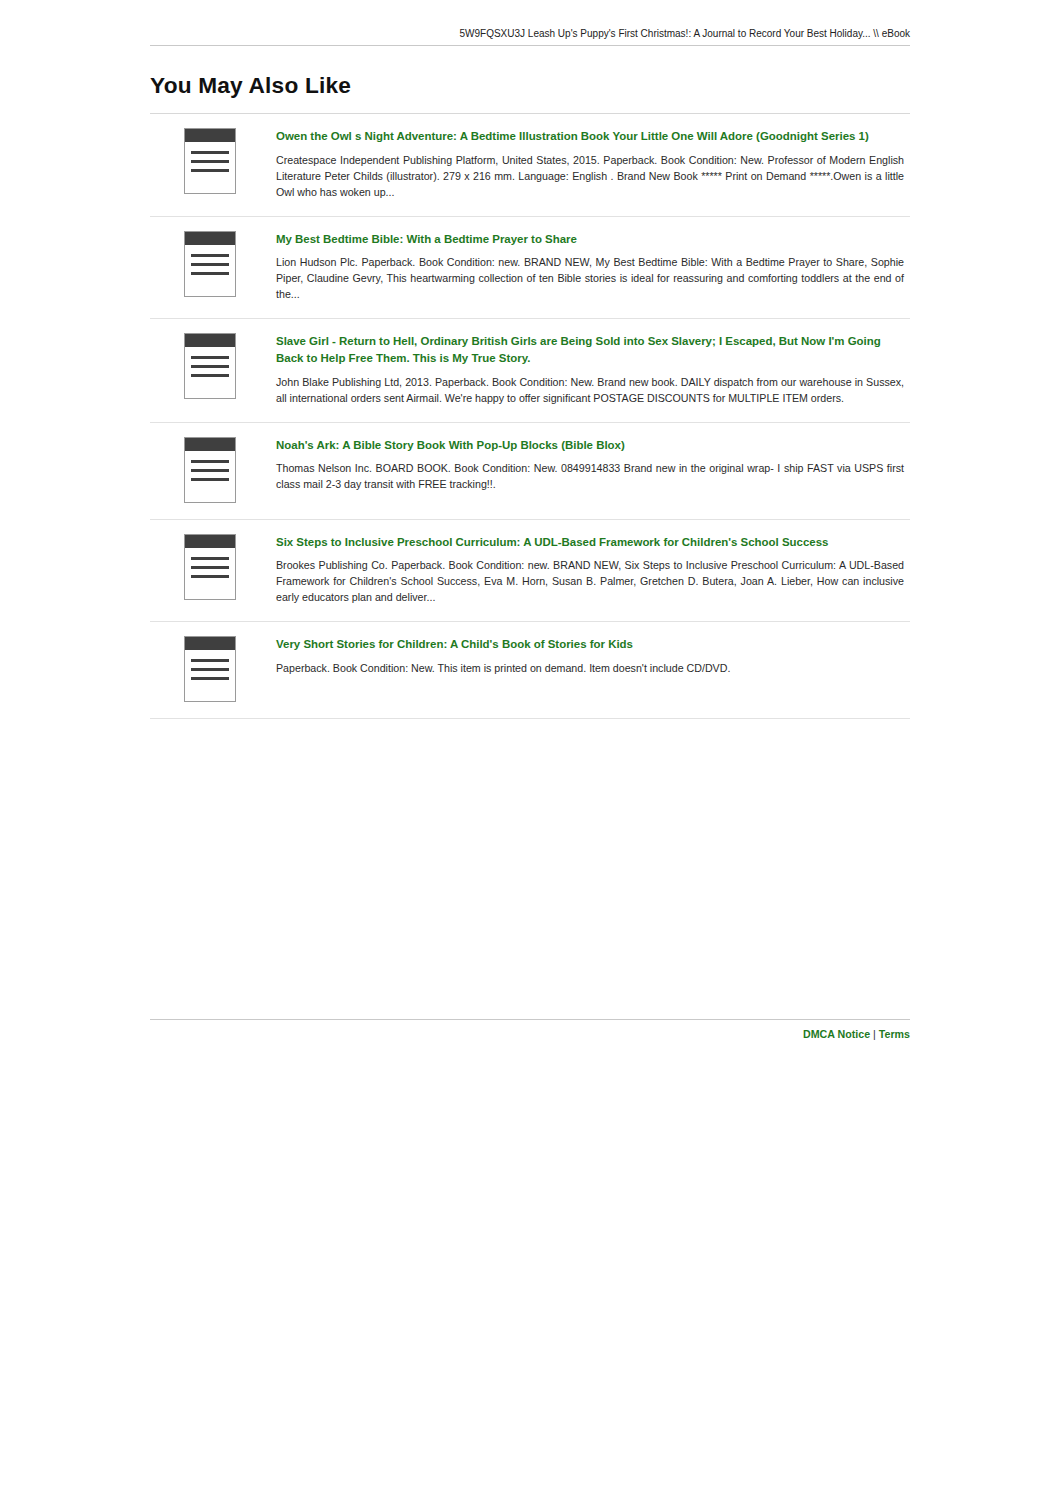5W9FQSXU3J Leash Up's Puppy's First Christmas!: A Journal to Record Your Best Holiday... \\ eBook
You May Also Like
Owen the Owl s Night Adventure: A Bedtime Illustration Book Your Little One Will Adore (Goodnight Series 1)
Createspace Independent Publishing Platform, United States, 2015. Paperback. Book Condition: New. Professor of Modern English Literature Peter Childs (illustrator). 279 x 216 mm. Language: English . Brand New Book ***** Print on Demand *****.Owen is a little Owl who has woken up...
My Best Bedtime Bible: With a Bedtime Prayer to Share
Lion Hudson Plc. Paperback. Book Condition: new. BRAND NEW, My Best Bedtime Bible: With a Bedtime Prayer to Share, Sophie Piper, Claudine Gevry, This heartwarming collection of ten Bible stories is ideal for reassuring and comforting toddlers at the end of the...
Slave Girl - Return to Hell, Ordinary British Girls are Being Sold into Sex Slavery; I Escaped, But Now I'm Going Back to Help Free Them. This is My True Story.
John Blake Publishing Ltd, 2013. Paperback. Book Condition: New. Brand new book. DAILY dispatch from our warehouse in Sussex, all international orders sent Airmail. We're happy to offer significant POSTAGE DISCOUNTS for MULTIPLE ITEM orders.
Noah's Ark: A Bible Story Book With Pop-Up Blocks (Bible Blox)
Thomas Nelson Inc. BOARD BOOK. Book Condition: New. 0849914833 Brand new in the original wrap- I ship FAST via USPS first class mail 2-3 day transit with FREE tracking!!.
Six Steps to Inclusive Preschool Curriculum: A UDL-Based Framework for Children's School Success
Brookes Publishing Co. Paperback. Book Condition: new. BRAND NEW, Six Steps to Inclusive Preschool Curriculum: A UDL-Based Framework for Children's School Success, Eva M. Horn, Susan B. Palmer, Gretchen D. Butera, Joan A. Lieber, How can inclusive early educators plan and deliver...
Very Short Stories for Children: A Child's Book of Stories for Kids
Paperback. Book Condition: New. This item is printed on demand. Item doesn't include CD/DVD.
DMCA Notice | Terms